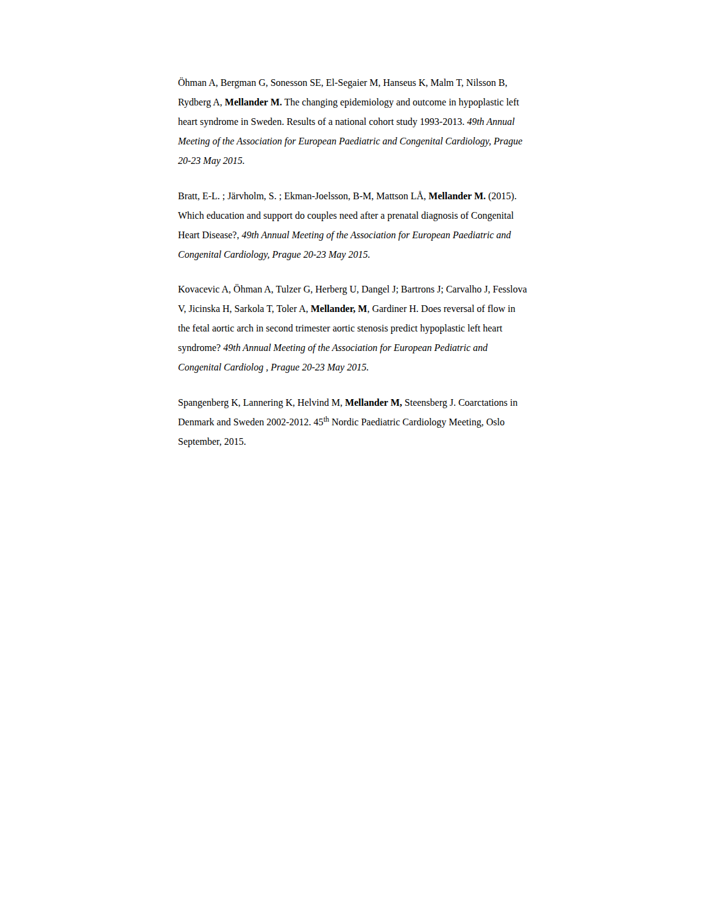Öhman A, Bergman G, Sonesson SE, El-Segaier M, Hanseus K, Malm T, Nilsson B, Rydberg A, Mellander M. The changing epidemiology and outcome in hypoplastic left heart syndrome in Sweden. Results of a national cohort study 1993-2013. 49th Annual Meeting of the Association for European Paediatric and Congenital Cardiology, Prague 20-23 May 2015.
Bratt, E-L. ; Järvholm, S. ; Ekman-Joelsson, B-M, Mattson LÅ, Mellander M. (2015). Which education and support do couples need after a prenatal diagnosis of Congenital Heart Disease?, 49th Annual Meeting of the Association for European Paediatric and Congenital Cardiology, Prague 20-23 May 2015.
Kovacevic A, Öhman A, Tulzer G, Herberg U, Dangel J; Bartrons J; Carvalho J, Fesslova V, Jicinska H, Sarkola T, Toler A, Mellander, M, Gardiner H. Does reversal of flow in the fetal aortic arch in second trimester aortic stenosis predict hypoplastic left heart syndrome? 49th Annual Meeting of the Association for European Pediatric and Congenital Cardiolog , Prague 20-23 May 2015.
Spangenberg K, Lannering K, Helvind M, Mellander M, Steensberg J. Coarctations in Denmark and Sweden 2002-2012. 45th Nordic Paediatric Cardiology Meeting, Oslo September, 2015.